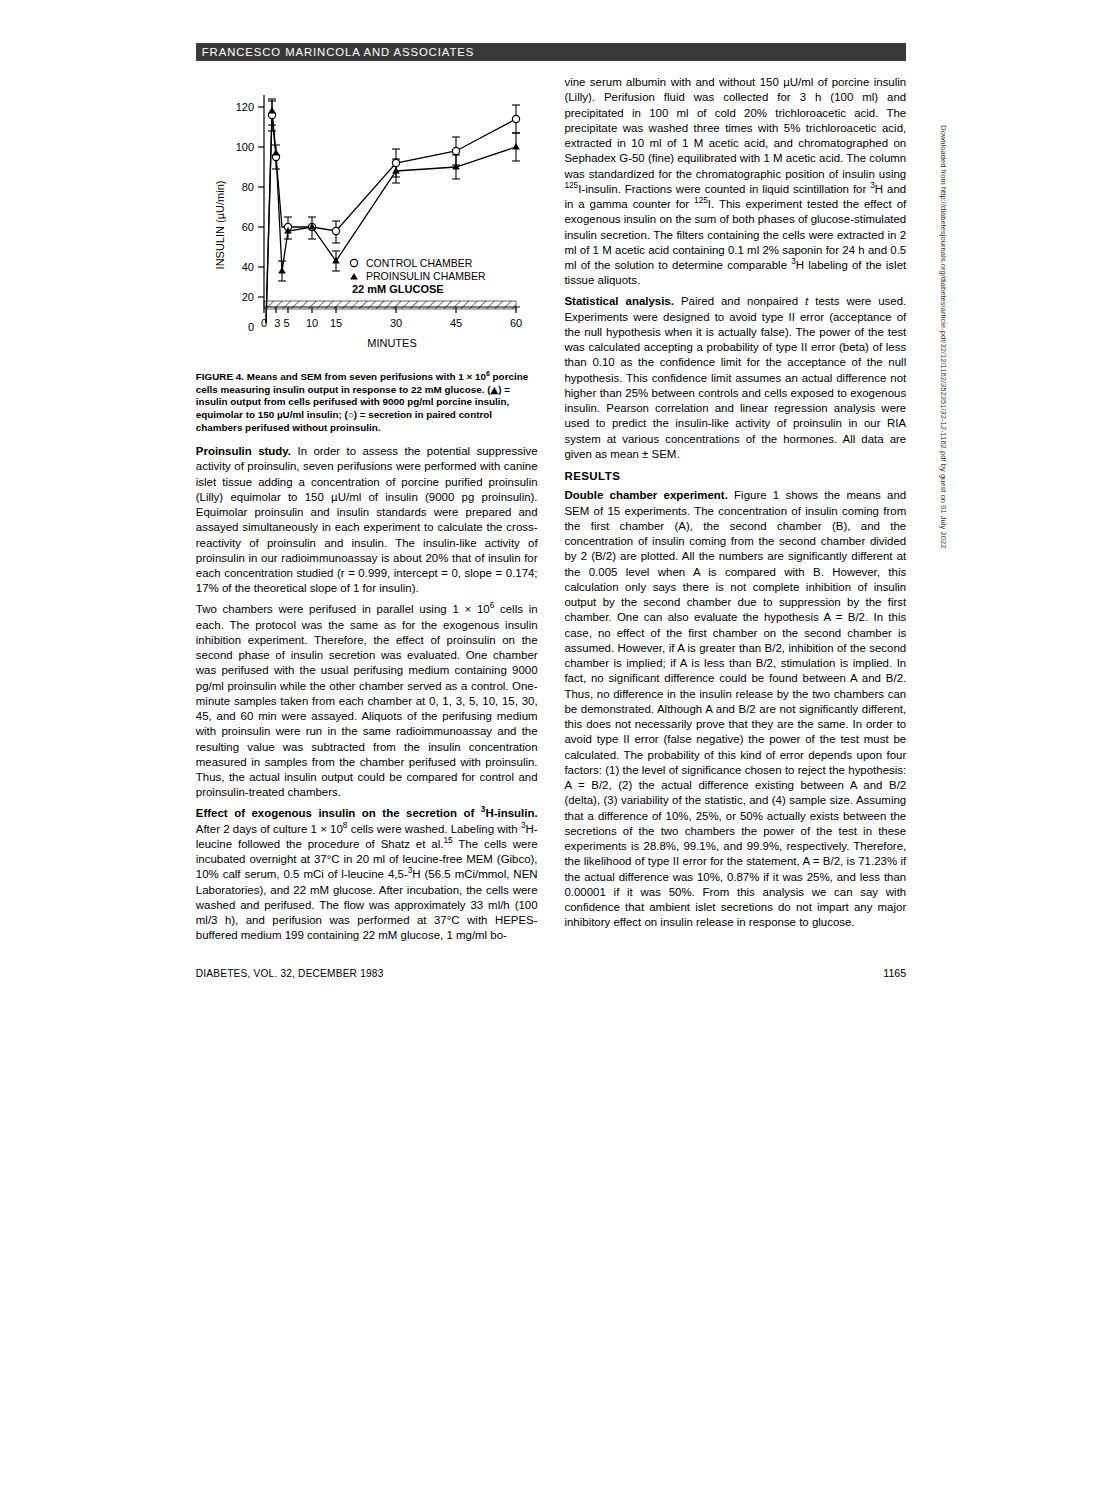FRANCESCO MARINCOLA AND ASSOCIATES
Downloaded from http://diabetesjournals.org/diabetes/article-pdf/32/12/1162/352351/32-12-1162.pdf by guest on 01 July 2022
120 100 80 60 40 20 0 INSULIN (µU/min) 0 3 5 10 15 30 45 60 MINUTES 22 mM GLUCOSE CONTROL CHAMBER PROINSULIN CHAMBER
FIGURE 4. Means and SEM from seven perifusions with 1 × 106 porcine cells measuring insulin output in response to 22 mM glucose. (▲) = insulin output from cells perifused with 9000 pg/ml porcine insulin, equimolar to 150 µU/ml insulin; (○) = secretion in paired control chambers perifused without proinsulin.
Proinsulin study. In order to assess the potential suppressive activity of proinsulin, seven perifusions were performed with canine islet tissue adding a concentration of porcine purified proinsulin (Lilly) equimolar to 150 µU/ml of insulin (9000 pg proinsulin). Equimolar proinsulin and insulin standards were prepared and assayed simultaneously in each experiment to calculate the cross-reactivity of proinsulin and insulin. The insulin-like activity of proinsulin in our radioimmunoassay is about 20% that of insulin for each concentration studied (r = 0.999, intercept = 0, slope = 0.174; 17% of the theoretical slope of 1 for insulin).
Two chambers were perifused in parallel using 1 × 106 cells in each. The protocol was the same as for the exogenous insulin inhibition experiment. Therefore, the effect of proinsulin on the second phase of insulin secretion was evaluated. One chamber was perifused with the usual perifusing medium containing 9000 pg/ml proinsulin while the other chamber served as a control. One-minute samples taken from each chamber at 0, 1, 3, 5, 10, 15, 30, 45, and 60 min were assayed. Aliquots of the perifusing medium with proinsulin were run in the same radioimmunoassay and the resulting value was subtracted from the insulin concentration measured in samples from the chamber perifused with proinsulin. Thus, the actual insulin output could be compared for control and proinsulin-treated chambers.
Effect of exogenous insulin on the secretion of 3H-insulin. After 2 days of culture 1 × 108 cells were washed. Labeling with 3H-leucine followed the procedure of Shatz et al.15 The cells were incubated overnight at 37°C in 20 ml of leucine-free MEM (Gibco), 10% calf serum, 0.5 mCi of l-leucine 4,5-3H (56.5 mCi/mmol, NEN Laboratories), and 22 mM glucose. After incubation, the cells were washed and perifused. The flow was approximately 33 ml/h (100 ml/3 h), and perifusion was performed at 37°C with HEPES-buffered medium 199 containing 22 mM glucose, 1 mg/ml bo-
vine serum albumin with and without 150 µU/ml of porcine insulin (Lilly). Perifusion fluid was collected for 3 h (100 ml) and precipitated in 100 ml of cold 20% trichloroacetic acid. The precipitate was washed three times with 5% trichloroacetic acid, extracted in 10 ml of 1 M acetic acid, and chromatographed on Sephadex G-50 (fine) equilibrated with 1 M acetic acid. The column was standardized for the chromatographic position of insulin using 125I-insulin. Fractions were counted in liquid scintillation for 3H and in a gamma counter for 125I. This experiment tested the effect of exogenous insulin on the sum of both phases of glucose-stimulated insulin secretion. The filters containing the cells were extracted in 2 ml of 1 M acetic acid containing 0.1 ml 2% saponin for 24 h and 0.5 ml of the solution to determine comparable 3H labeling of the islet tissue aliquots.
Statistical analysis. Paired and nonpaired t tests were used. Experiments were designed to avoid type II error (acceptance of the null hypothesis when it is actually false). The power of the test was calculated accepting a probability of type II error (beta) of less than 0.10 as the confidence limit for the acceptance of the null hypothesis. This confidence limit assumes an actual difference not higher than 25% between controls and cells exposed to exogenous insulin. Pearson correlation and linear regression analysis were used to predict the insulin-like activity of proinsulin in our RIA system at various concentrations of the hormones. All data are given as mean ± SEM.
RESULTS
Double chamber experiment. Figure 1 shows the means and SEM of 15 experiments. The concentration of insulin coming from the first chamber (A), the second chamber (B), and the concentration of insulin coming from the second chamber divided by 2 (B/2) are plotted. All the numbers are significantly different at the 0.005 level when A is compared with B. However, this calculation only says there is not complete inhibition of insulin output by the second chamber due to suppression by the first chamber. One can also evaluate the hypothesis A = B/2. In this case, no effect of the first chamber on the second chamber is assumed. However, if A is greater than B/2, inhibition of the second chamber is implied; if A is less than B/2, stimulation is implied. In fact, no significant difference could be found between A and B/2. Thus, no difference in the insulin release by the two chambers can be demonstrated. Although A and B/2 are not significantly different, this does not necessarily prove that they are the same. In order to avoid type II error (false negative) the power of the test must be calculated. The probability of this kind of error depends upon four factors: (1) the level of significance chosen to reject the hypothesis: A = B/2, (2) the actual difference existing between A and B/2 (delta), (3) variability of the statistic, and (4) sample size. Assuming that a difference of 10%, 25%, or 50% actually exists between the secretions of the two chambers the power of the test in these experiments is 28.8%, 99.1%, and 99.9%, respectively. Therefore, the likelihood of type II error for the statement, A = B/2, is 71.23% if the actual difference was 10%, 0.87% if it was 25%, and less than 0.00001 if it was 50%. From this analysis we can say with confidence that ambient islet secretions do not impart any major inhibitory effect on insulin release in response to glucose.
DIABETES, VOL. 32, DECEMBER 1983
1165